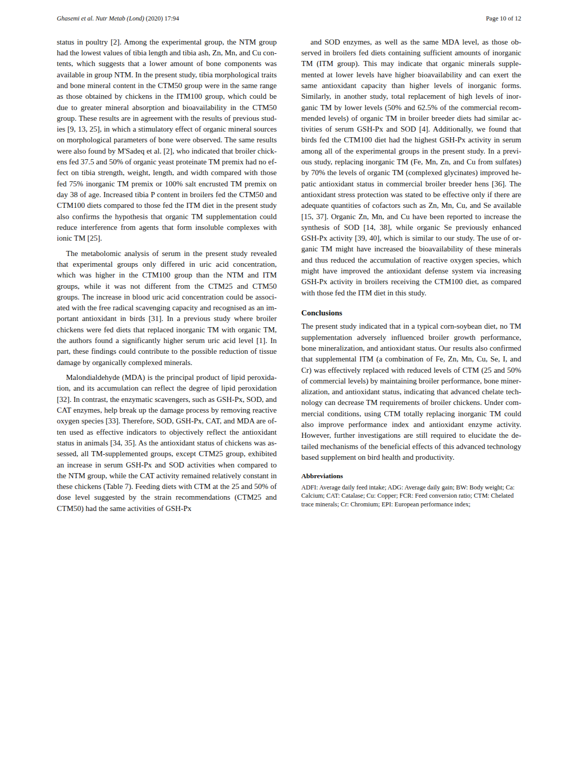Ghasemi et al. Nutr Metab (Lond) (2020) 17:94
Page 10 of 12
status in poultry [2]. Among the experimental group, the NTM group had the lowest values of tibia length and tibia ash, Zn, Mn, and Cu contents, which suggests that a lower amount of bone components was available in group NTM. In the present study, tibia morphological traits and bone mineral content in the CTM50 group were in the same range as those obtained by chickens in the ITM100 group, which could be due to greater mineral absorption and bioavailability in the CTM50 group. These results are in agreement with the results of previous studies [9, 13, 25], in which a stimulatory effect of organic mineral sources on morphological parameters of bone were observed. The same results were also found by M'Sadeq et al. [2], who indicated that broiler chickens fed 37.5 and 50% of organic yeast proteinate TM premix had no effect on tibia strength, weight, length, and width compared with those fed 75% inorganic TM premix or 100% salt encrusted TM premix on day 38 of age. Increased tibia P content in broilers fed the CTM50 and CTM100 diets compared to those fed the ITM diet in the present study also confirms the hypothesis that organic TM supplementation could reduce interference from agents that form insoluble complexes with ionic TM [25].
The metabolomic analysis of serum in the present study revealed that experimental groups only differed in uric acid concentration, which was higher in the CTM100 group than the NTM and ITM groups, while it was not different from the CTM25 and CTM50 groups. The increase in blood uric acid concentration could be associated with the free radical scavenging capacity and recognised as an important antioxidant in birds [31]. In a previous study where broiler chickens were fed diets that replaced inorganic TM with organic TM, the authors found a significantly higher serum uric acid level [1]. In part, these findings could contribute to the possible reduction of tissue damage by organically complexed minerals.
Malondialdehyde (MDA) is the principal product of lipid peroxidation, and its accumulation can reflect the degree of lipid peroxidation [32]. In contrast, the enzymatic scavengers, such as GSH-Px, SOD, and CAT enzymes, help break up the damage process by removing reactive oxygen species [33]. Therefore, SOD, GSH-Px, CAT, and MDA are often used as effective indicators to objectively reflect the antioxidant status in animals [34, 35]. As the antioxidant status of chickens was assessed, all TM-supplemented groups, except CTM25 group, exhibited an increase in serum GSH-Px and SOD activities when compared to the NTM group, while the CAT activity remained relatively constant in these chickens (Table 7). Feeding diets with CTM at the 25 and 50% of dose level suggested by the strain recommendations (CTM25 and CTM50) had the same activities of GSH-Px
and SOD enzymes, as well as the same MDA level, as those observed in broilers fed diets containing sufficient amounts of inorganic TM (ITM group). This may indicate that organic minerals supplemented at lower levels have higher bioavailability and can exert the same antioxidant capacity than higher levels of inorganic forms. Similarly, in another study, total replacement of high levels of inorganic TM by lower levels (50% and 62.5% of the commercial recommended levels) of organic TM in broiler breeder diets had similar activities of serum GSH-Px and SOD [4]. Additionally, we found that birds fed the CTM100 diet had the highest GSH-Px activity in serum among all of the experimental groups in the present study. In a previous study, replacing inorganic TM (Fe, Mn, Zn, and Cu from sulfates) by 70% the levels of organic TM (complexed glycinates) improved hepatic antioxidant status in commercial broiler breeder hens [36]. The antioxidant stress protection was stated to be effective only if there are adequate quantities of cofactors such as Zn, Mn, Cu, and Se available [15, 37]. Organic Zn, Mn, and Cu have been reported to increase the synthesis of SOD [14, 38], while organic Se previously enhanced GSH-Px activity [39, 40], which is similar to our study. The use of organic TM might have increased the bioavailability of these minerals and thus reduced the accumulation of reactive oxygen species, which might have improved the antioxidant defense system via increasing GSH-Px activity in broilers receiving the CTM100 diet, as compared with those fed the ITM diet in this study.
Conclusions
The present study indicated that in a typical corn-soybean diet, no TM supplementation adversely influenced broiler growth performance, bone mineralization, and antioxidant status. Our results also confirmed that supplemental ITM (a combination of Fe, Zn, Mn, Cu, Se, I, and Cr) was effectively replaced with reduced levels of CTM (25 and 50% of commercial levels) by maintaining broiler performance, bone mineralization, and antioxidant status, indicating that advanced chelate technology can decrease TM requirements of broiler chickens. Under commercial conditions, using CTM totally replacing inorganic TM could also improve performance index and antioxidant enzyme activity. However, further investigations are still required to elucidate the detailed mechanisms of the beneficial effects of this advanced technology based supplement on bird health and productivity.
Abbreviations
ADFI: Average daily feed intake; ADG: Average daily gain; BW: Body weight; Ca: Calcium; CAT: Catalase; Cu: Copper; FCR: Feed conversion ratio; CTM: Chelated trace minerals; Cr: Chromium; EPI: European performance index;